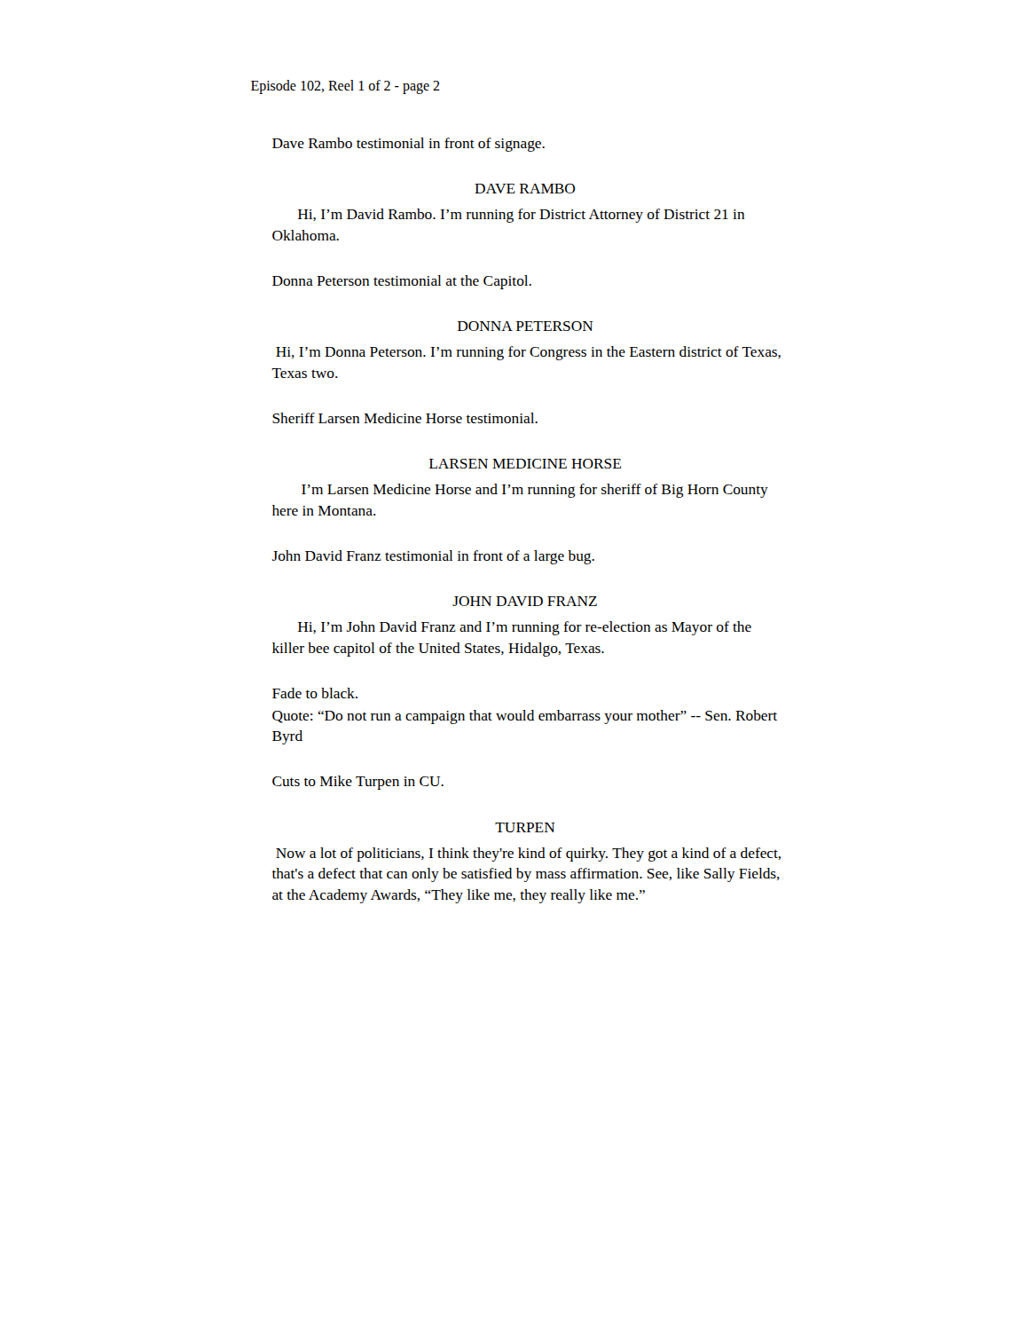Episode 102, Reel 1 of 2 - page 2
Dave Rambo testimonial in front of signage.
DAVE RAMBO
Hi, I’m David Rambo. I’m running for District Attorney of District 21 in Oklahoma.
Donna Peterson testimonial at the Capitol.
DONNA PETERSON
Hi, I’m Donna Peterson. I’m running for Congress in the Eastern district of Texas, Texas two.
Sheriff Larsen Medicine Horse testimonial.
LARSEN MEDICINE HORSE
I’m Larsen Medicine Horse and I’m running for sheriff of Big Horn County here in Montana.
John David Franz testimonial in front of a large bug.
JOHN DAVID FRANZ
Hi, I’m John David Franz and I’m running for re-election as Mayor of the killer bee capitol of the United States, Hidalgo, Texas.
Fade to black.
Quote: “Do not run a campaign that would embarrass your mother” -- Sen. Robert Byrd
Cuts to Mike Turpen in CU.
TURPEN
Now a lot of politicians, I think they're kind of quirky. They got a kind of a defect, that's a defect that can only be satisfied by mass affirmation. See, like Sally Fields, at the Academy Awards, “They like me, they really like me.”